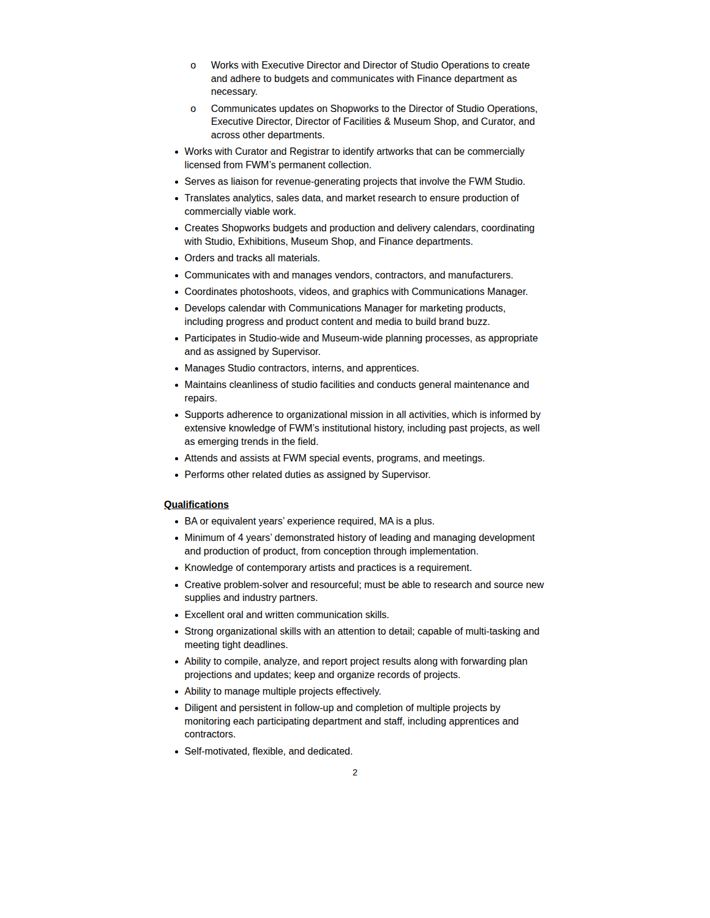Works with Executive Director and Director of Studio Operations to create and adhere to budgets and communicates with Finance department as necessary.
Communicates updates on Shopworks to the Director of Studio Operations, Executive Director, Director of Facilities & Museum Shop, and Curator, and across other departments.
Works with Curator and Registrar to identify artworks that can be commercially licensed from FWM’s permanent collection.
Serves as liaison for revenue-generating projects that involve the FWM Studio.
Translates analytics, sales data, and market research to ensure production of commercially viable work.
Creates Shopworks budgets and production and delivery calendars, coordinating with Studio, Exhibitions, Museum Shop, and Finance departments.
Orders and tracks all materials.
Communicates with and manages vendors, contractors, and manufacturers.
Coordinates photoshoots, videos, and graphics with Communications Manager.
Develops calendar with Communications Manager for marketing products, including progress and product content and media to build brand buzz.
Participates in Studio-wide and Museum-wide planning processes, as appropriate and as assigned by Supervisor.
Manages Studio contractors, interns, and apprentices.
Maintains cleanliness of studio facilities and conducts general maintenance and repairs.
Supports adherence to organizational mission in all activities, which is informed by extensive knowledge of FWM’s institutional history, including past projects, as well as emerging trends in the field.
Attends and assists at FWM special events, programs, and meetings.
Performs other related duties as assigned by Supervisor.
Qualifications
BA or equivalent years’ experience required, MA is a plus.
Minimum of 4 years’ demonstrated history of leading and managing development and production of product, from conception through implementation.
Knowledge of contemporary artists and practices is a requirement.
Creative problem-solver and resourceful; must be able to research and source new supplies and industry partners.
Excellent oral and written communication skills.
Strong organizational skills with an attention to detail; capable of multi-tasking and meeting tight deadlines.
Ability to compile, analyze, and report project results along with forwarding plan projections and updates; keep and organize records of projects.
Ability to manage multiple projects effectively.
Diligent and persistent in follow-up and completion of multiple projects by monitoring each participating department and staff, including apprentices and contractors.
Self-motivated, flexible, and dedicated.
2